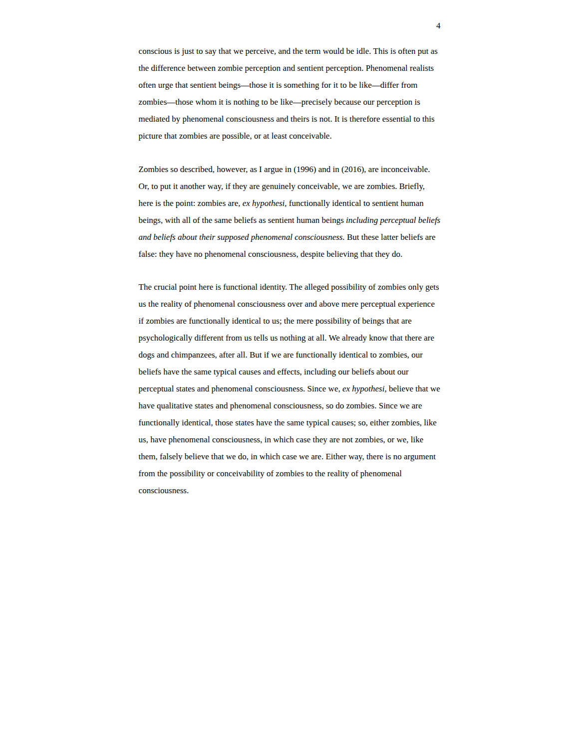4
conscious is just to say that we perceive, and the term would be idle. This is often put as the difference between zombie perception and sentient perception. Phenomenal realists often urge that sentient beings—those it is something for it to be like—differ from zombies—those whom it is nothing to be like—precisely because our perception is mediated by phenomenal consciousness and theirs is not. It is therefore essential to this picture that zombies are possible, or at least conceivable.
Zombies so described, however, as I argue in (1996) and in (2016), are inconceivable. Or, to put it another way, if they are genuinely conceivable, we are zombies. Briefly, here is the point: zombies are, ex hypothesi, functionally identical to sentient human beings, with all of the same beliefs as sentient human beings including perceptual beliefs and beliefs about their supposed phenomenal consciousness. But these latter beliefs are false: they have no phenomenal consciousness, despite believing that they do.
The crucial point here is functional identity. The alleged possibility of zombies only gets us the reality of phenomenal consciousness over and above mere perceptual experience if zombies are functionally identical to us; the mere possibility of beings that are psychologically different from us tells us nothing at all. We already know that there are dogs and chimpanzees, after all. But if we are functionally identical to zombies, our beliefs have the same typical causes and effects, including our beliefs about our perceptual states and phenomenal consciousness. Since we, ex hypothesi, believe that we have qualitative states and phenomenal consciousness, so do zombies. Since we are functionally identical, those states have the same typical causes; so, either zombies, like us, have phenomenal consciousness, in which case they are not zombies, or we, like them, falsely believe that we do, in which case we are. Either way, there is no argument from the possibility or conceivability of zombies to the reality of phenomenal consciousness.